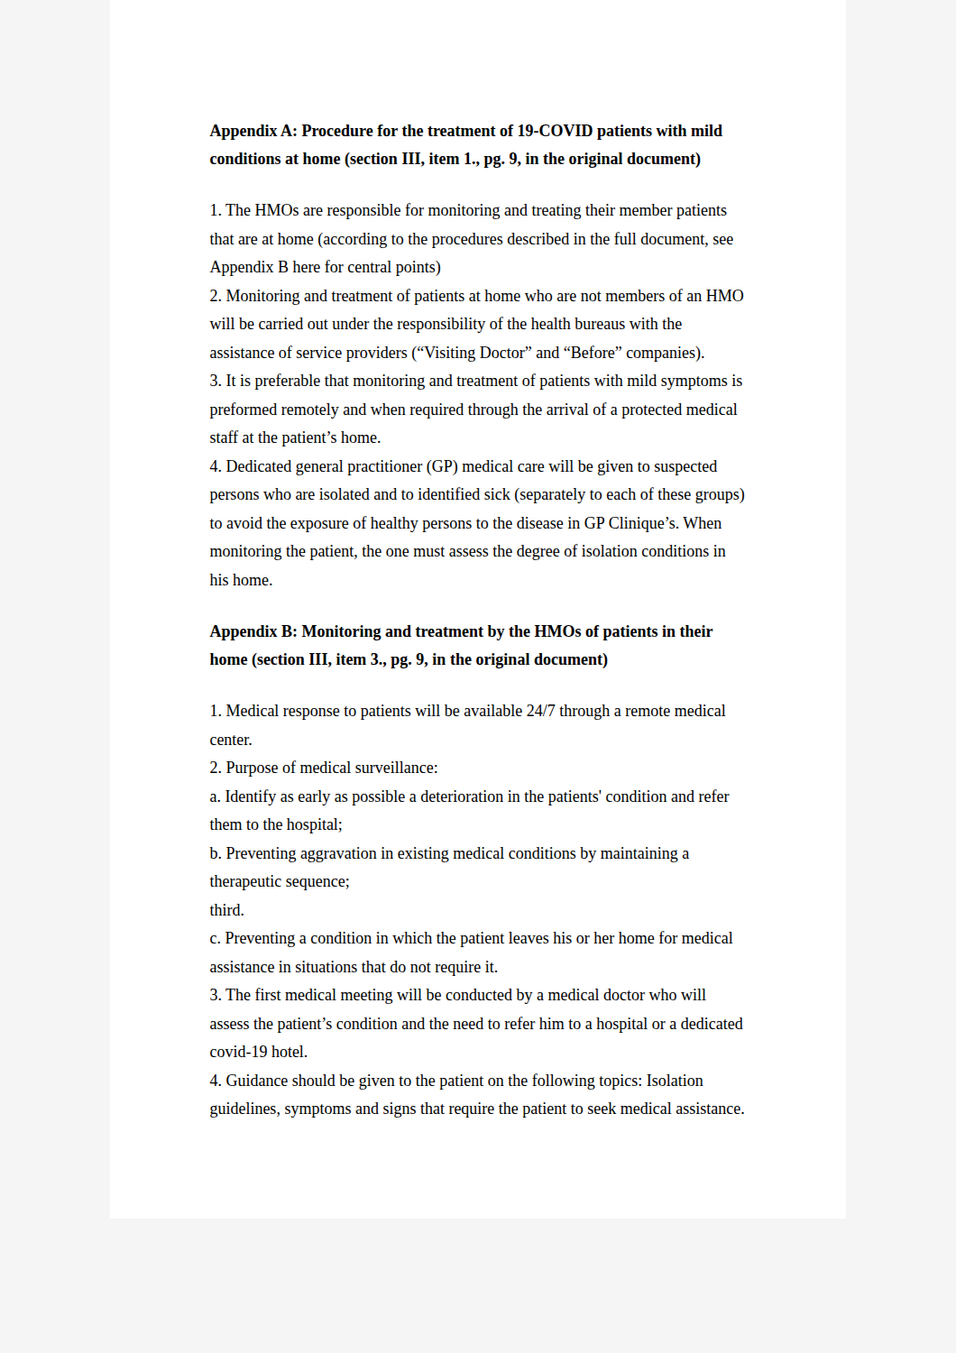Appendix A: Procedure for the treatment of 19-COVID patients with mild conditions at home (section III, item 1., pg. 9, in the original document)
1. The HMOs are responsible for monitoring and treating their member patients that are at home (according to the procedures described in the full document, see Appendix B here for central points)
2. Monitoring and treatment of patients at home who are not members of an HMO will be carried out under the responsibility of the health bureaus with the assistance of service providers (“Visiting Doctor” and “Before” companies).
3. It is preferable that monitoring and treatment of patients with mild symptoms is preformed remotely and when required through the arrival of a protected medical staff at the patient’s home.
4. Dedicated general practitioner (GP) medical care will be given to suspected persons who are isolated and to identified sick (separately to each of these groups) to avoid the exposure of healthy persons to the disease in GP Clinique’s. When monitoring the patient, the one must assess the degree of isolation conditions in his home.
Appendix B: Monitoring and treatment by the HMOs of patients in their home (section III, item 3., pg. 9, in the original document)
1. Medical response to patients will be available 24/7 through a remote medical center.
2. Purpose of medical surveillance:
a. Identify as early as possible a deterioration in the patients' condition and refer them to the hospital;
b. Preventing aggravation in existing medical conditions by maintaining a therapeutic sequence;
third.
c. Preventing a condition in which the patient leaves his or her home for medical assistance in situations that do not require it.
3. The first medical meeting will be conducted by a medical doctor who will assess the patient’s condition and the need to refer him to a hospital or a dedicated covid-19 hotel.
4. Guidance should be given to the patient on the following topics: Isolation guidelines, symptoms and signs that require the patient to seek medical assistance.